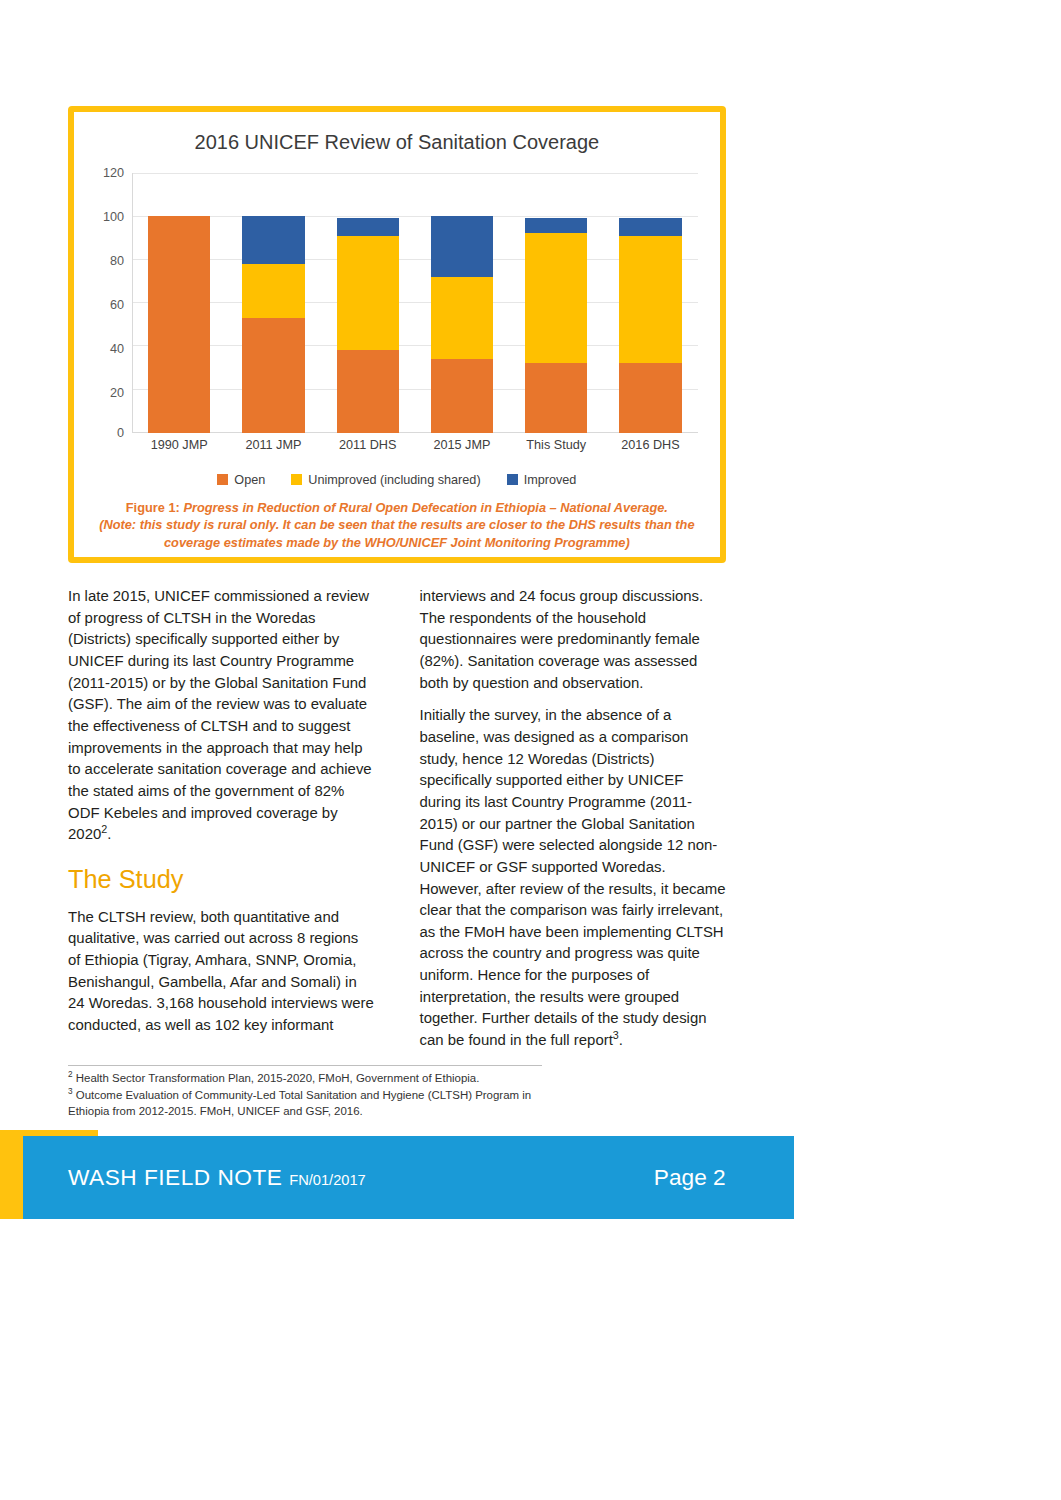2016 UNICEF Review of Sanitation Coverage
120
100
80
60
40
20
0
1990 JMP 2011 JMP 2011 DHS 2015 JMP This Study 2016 DHS
Open
Unimproved (including shared)
Improved
Figure 1: Progress in Reduction of Rural Open Defecation in Ethiopia – National Average.
(Note: this study is rural only. It can be seen that the results are closer to the DHS results than the coverage estimates made by the WHO/UNICEF Joint Monitoring Programme)
In late 2015, UNICEF commissioned a review of progress of CLTSH in the Woredas (Districts) specifically supported either by UNICEF during its last Country Programme (2011-2015) or by the Global Sanitation Fund (GSF). The aim of the review was to evaluate the effectiveness of CLTSH and to suggest improvements in the approach that may help to accelerate sanitation coverage and achieve the stated aims of the government of 82% ODF Kebeles and improved coverage by 20202.
The Study
The CLTSH review, both quantitative and qualitative, was carried out across 8 regions of Ethiopia (Tigray, Amhara, SNNP, Oromia, Benishangul, Gambella, Afar and Somali) in 24 Woredas. 3,168 household interviews were conducted, as well as 102 key informant interviews and 24 focus group discussions. The respondents of the household questionnaires were predominantly female (82%). Sanitation coverage was assessed both by question and observation.
Initially the survey, in the absence of a baseline, was designed as a comparison study, hence 12 Woredas (Districts) specifically supported either by UNICEF during its last Country Programme (2011-2015) or our partner the Global Sanitation Fund (GSF) were selected alongside 12 non-UNICEF or GSF supported Woredas. However, after review of the results, it became clear that the comparison was fairly irrelevant, as the FMoH have been implementing CLTSH across the country and progress was quite uniform. Hence for the purposes of interpretation, the results were grouped together. Further details of the study design can be found in the full report3.
2 Health Sector Transformation Plan, 2015-2020, FMoH, Government of Ethiopia.
3 Outcome Evaluation of Community-Led Total Sanitation and Hygiene (CLTSH) Program in Ethiopia from 2012-2015. FMoH, UNICEF and GSF, 2016.
WASH FIELD NOTE FN/01/2017
Page 2